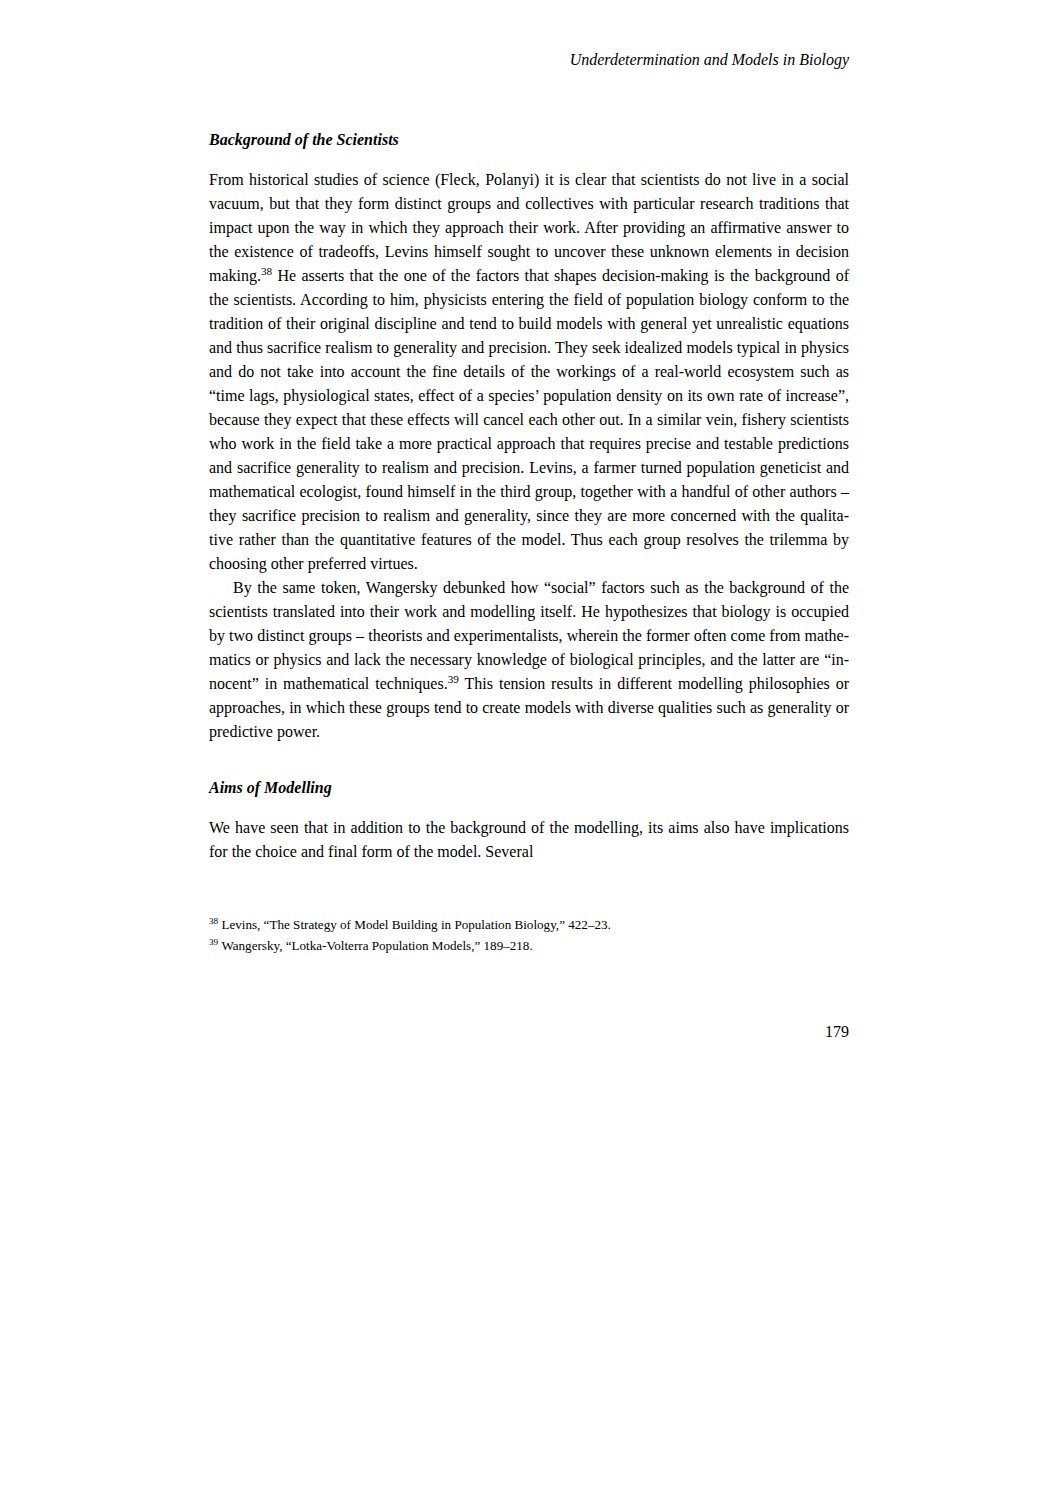Underdetermination and Models in Biology
Background of the Scientists
From historical studies of science (Fleck, Polanyi) it is clear that scientists do not live in a social vacuum, but that they form distinct groups and collectives with particular research traditions that impact upon the way in which they approach their work. After providing an affirmative answer to the existence of tradeoffs, Levins himself sought to uncover these unknown elements in decision making.38 He asserts that the one of the factors that shapes decision-making is the background of the scientists. According to him, physicists entering the field of population biology conform to the tradition of their original discipline and tend to build models with general yet unrealistic equations and thus sacrifice realism to generality and precision. They seek idealized models typical in physics and do not take into account the fine details of the workings of a real-world ecosystem such as “time lags, physiological states, effect of a species’ population density on its own rate of increase”, because they expect that these effects will cancel each other out. In a similar vein, fishery scientists who work in the field take a more practical approach that requires precise and testable predictions and sacrifice generality to realism and precision. Levins, a farmer turned population geneticist and mathematical ecologist, found himself in the third group, together with a handful of other authors – they sacrifice precision to realism and generality, since they are more concerned with the qualitative rather than the quantitative features of the model. Thus each group resolves the trilemma by choosing other preferred virtues.
By the same token, Wangersky debunked how “social” factors such as the background of the scientists translated into their work and modelling itself. He hypothesizes that biology is occupied by two distinct groups – theorists and experimentalists, wherein the former often come from mathematics or physics and lack the necessary knowledge of biological principles, and the latter are “innocent” in mathematical techniques.39 This tension results in different modelling philosophies or approaches, in which these groups tend to create models with diverse qualities such as generality or predictive power.
Aims of Modelling
We have seen that in addition to the background of the modelling, its aims also have implications for the choice and final form of the model. Several
38Levins, “The Strategy of Model Building in Population Biology,” 422–23.
39Wangersky, “Lotka-Volterra Population Models,” 189–218.
179